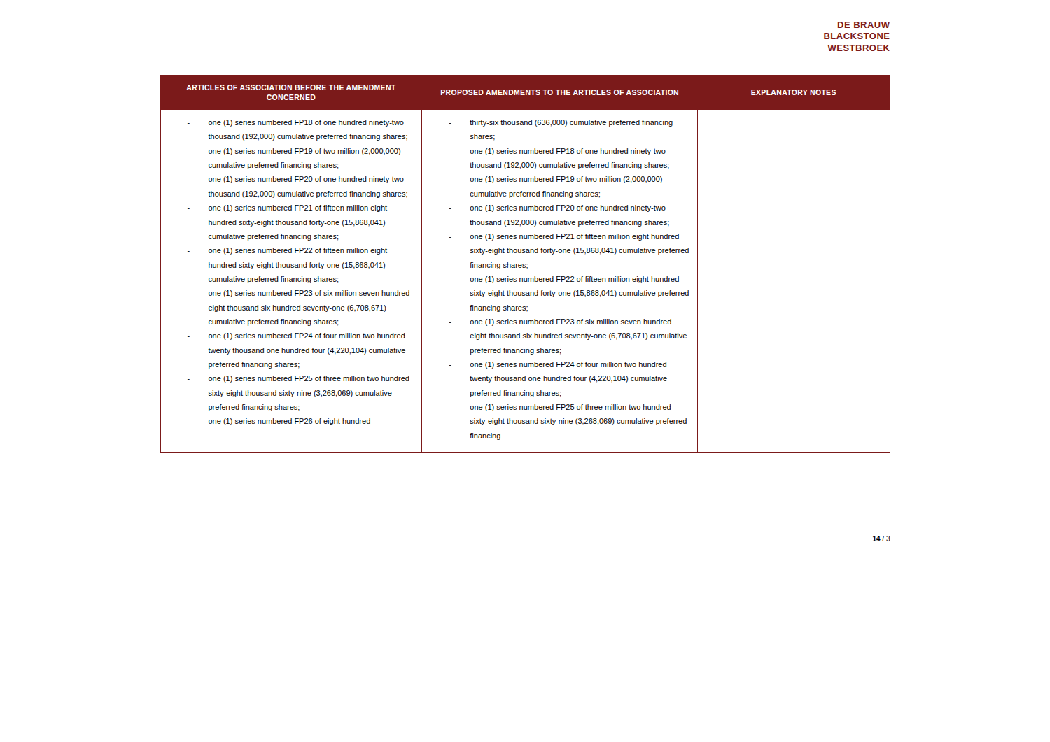DE BRAUW BLACKSTONE WESTBROEK
| ARTICLES OF ASSOCIATION BEFORE THE AMENDMENT CONCERNED | PROPOSED AMENDMENTS TO THE ARTICLES OF ASSOCIATION | EXPLANATORY NOTES |
| --- | --- | --- |
| one (1) series numbered FP18 of one hundred ninety-two thousand (192,000) cumulative preferred financing shares; one (1) series numbered FP19 of two million (2,000,000) cumulative preferred financing shares; one (1) series numbered FP20 of one hundred ninety-two thousand (192,000) cumulative preferred financing shares; one (1) series numbered FP21 of fifteen million eight hundred sixty-eight thousand forty-one (15,868,041) cumulative preferred financing shares; one (1) series numbered FP22 of fifteen million eight hundred sixty-eight thousand forty-one (15,868,041) cumulative preferred financing shares; one (1) series numbered FP23 of six million seven hundred eight thousand six hundred seventy-one (6,708,671) cumulative preferred financing shares; one (1) series numbered FP24 of four million two hundred twenty thousand one hundred four (4,220,104) cumulative preferred financing shares; one (1) series numbered FP25 of three million two hundred sixty-eight thousand sixty-nine (3,268,069) cumulative preferred financing shares; one (1) series numbered FP26 of eight hundred | thirty-six thousand (636,000) cumulative preferred financing shares; one (1) series numbered FP18 of one hundred ninety-two thousand (192,000) cumulative preferred financing shares; one (1) series numbered FP19 of two million (2,000,000) cumulative preferred financing shares; one (1) series numbered FP20 of one hundred ninety-two thousand (192,000) cumulative preferred financing shares; one (1) series numbered FP21 of fifteen million eight hundred sixty-eight thousand forty-one (15,868,041) cumulative preferred financing shares; one (1) series numbered FP22 of fifteen million eight hundred sixty-eight thousand forty-one (15,868,041) cumulative preferred financing shares; one (1) series numbered FP23 of six million seven hundred eight thousand six hundred seventy-one (6,708,671) cumulative preferred financing shares; one (1) series numbered FP24 of four million two hundred twenty thousand one hundred four (4,220,104) cumulative preferred financing shares; one (1) series numbered FP25 of three million two hundred sixty-eight thousand sixty-nine (3,268,069) cumulative preferred financing | |
14 / 3